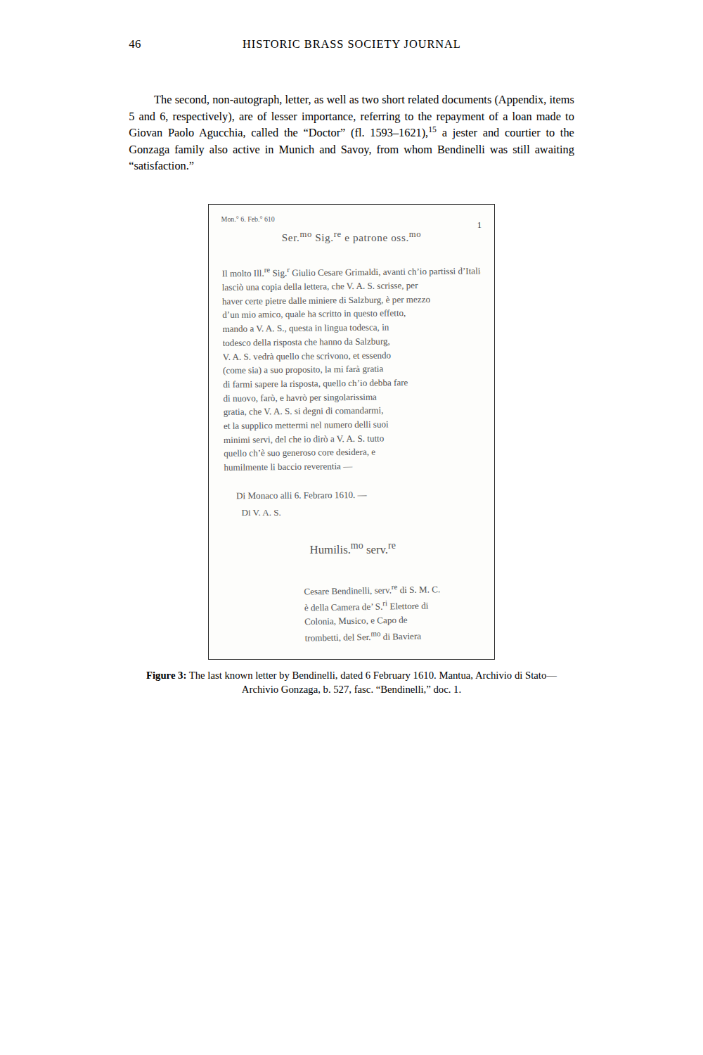46 Historic Brass Society Journal
The second, non-autograph, letter, as well as two short related documents (Appendix, items 5 and 6, respectively), are of lesser importance, referring to the repayment of a loan made to Giovan Paolo Agucchia, called the “Doctor” (fl. 1593–1621),15 a jester and courtier to the Gonzaga family also active in Munich and Savoy, from whom Bendinelli was still awaiting “satisfaction.”
1
Mon.° 6. Feb.° 610
Ser.mo Sig.re e patrone oss.mo
Il molto Ill.re Sig.r Giulio Cesare Grimaldi, avanti ch’io partissi d’Italia, mi lasciò una copia della lettera, che V. A. S. scrisse, per haver certe pietre dalle miniere di Salzburg, è per mezzo d’un mio amico, quale ha scritto in questo effetto, mando a V. A. S., questa in lingua todesca, in todesco della risposta che hanno da Salzburg, V. A. S. vedrà quello che scrivono, et essendo (come sia) a suo proposito, la mi farà gratia di farmi sapere la risposta, quello ch’io debba fare di nuovo, farò, e havrò per singolarissima gratia, che V. A. S. si degni di comandarmi, et la supplico mettermi nel numero delli suoi minimi servi, del che io dirò a V. A. S. tutto quello ch’è suo generoso core desidera, e humilmente li baccio reverentia —
Di Monaco alli 6. Febraro 1610. —
Di V. A. S.
Humilis.mo serv.re
Cesare Bendinelli, serv.re di S. M. C. è della Camera de’ S.ri Elettore di Colonia, Musico, e Capo de trombetti, del Ser.mo di Baviera
Figure 3: The last known letter by Bendinelli, dated 6 February 1610. Mantua, Archivio di Stato—Archivio Gonzaga, b. 527, fasc. “Bendinelli,” doc. 1.